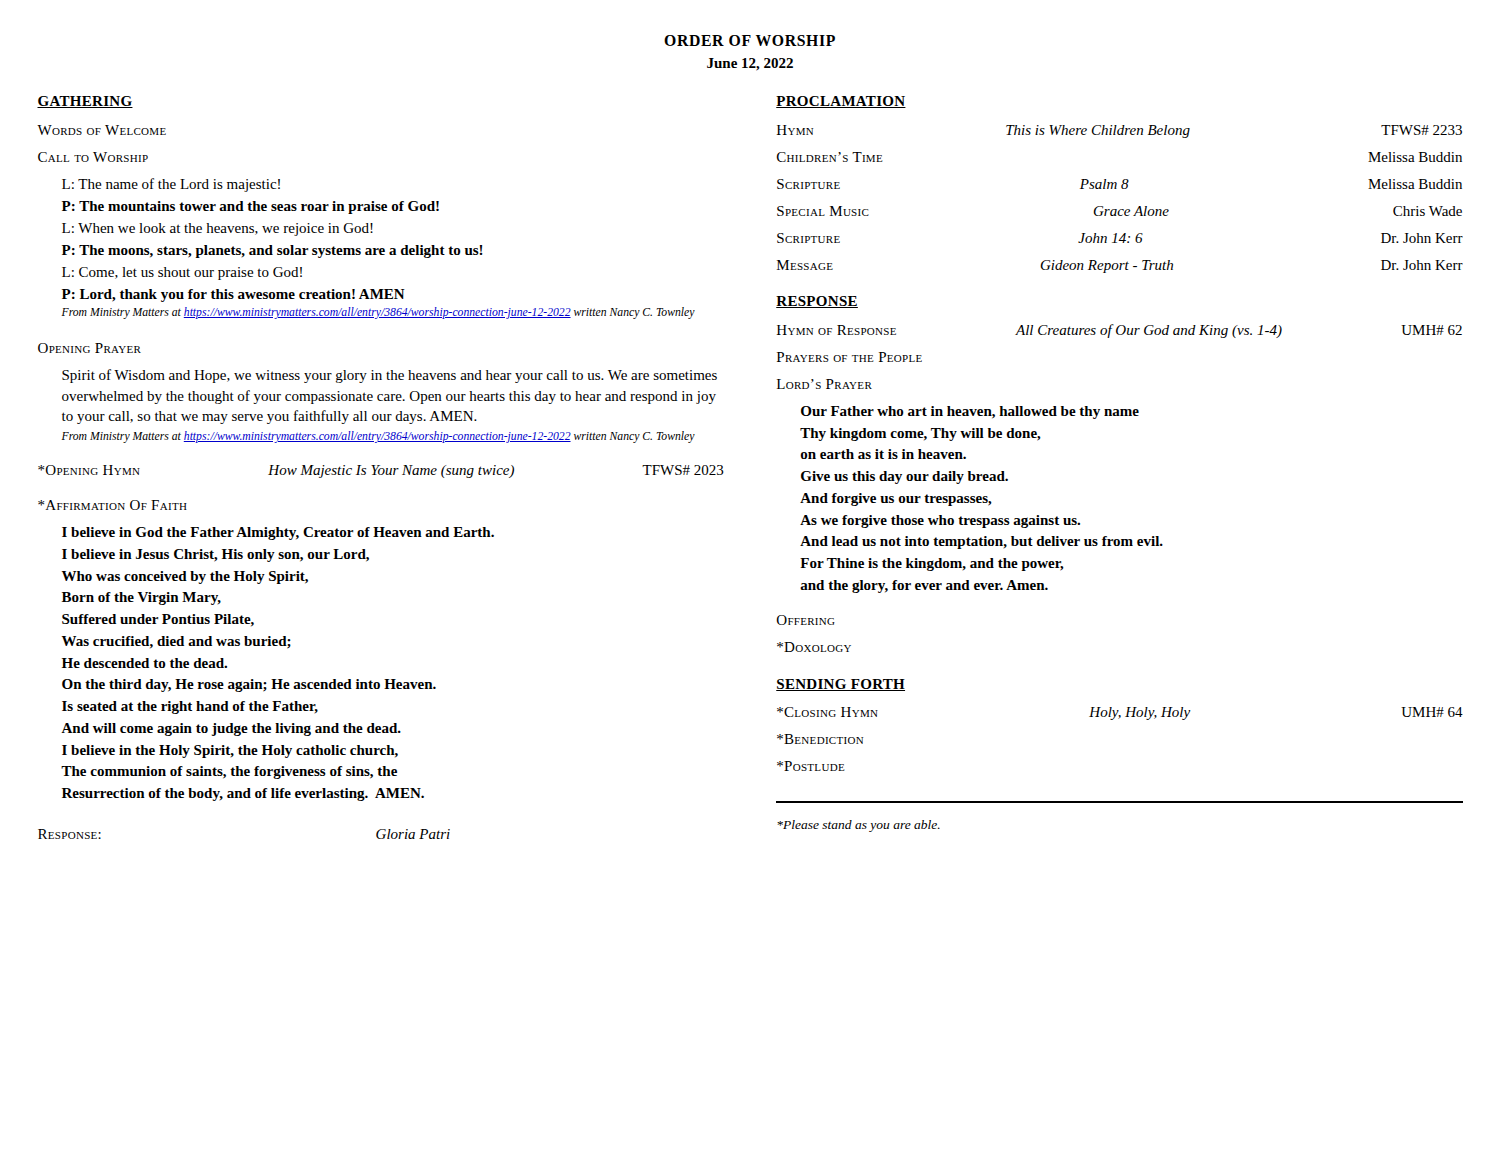Order of Worship
June 12, 2022
Gathering
Words of Welcome
Call to Worship
L: The name of the Lord is majestic!
P: The mountains tower and the seas roar in praise of God!
L: When we look at the heavens, we rejoice in God!
P: The moons, stars, planets, and solar systems are a delight to us!
L: Come, let us shout our praise to God!
P: Lord, thank you for this awesome creation! AMEN
From Ministry Matters at https://www.ministrymatters.com/all/entry/3864/worship-connection-june-12-2022 written Nancy C. Townley
Opening Prayer
Spirit of Wisdom and Hope, we witness your glory in the heavens and hear your call to us. We are sometimes overwhelmed by the thought of your compassionate care. Open our hearts this day to hear and respond in joy to your call, so that we may serve you faithfully all our days. AMEN.
From Ministry Matters at https://www.ministrymatters.com/all/entry/3864/worship-connection-june-12-2022 written Nancy C. Townley
*Opening Hymn How Majestic Is Your Name (sung twice) TFWS# 2023
*Affirmation Of Faith
I believe in God the Father Almighty, Creator of Heaven and Earth.
I believe in Jesus Christ, His only son, our Lord,
Who was conceived by the Holy Spirit,
Born of the Virgin Mary,
Suffered under Pontius Pilate,
Was crucified, died and was buried;
He descended to the dead.
On the third day, He rose again; He ascended into Heaven.
Is seated at the right hand of the Father,
And will come again to judge the living and the dead.
I believe in the Holy Spirit, the Holy catholic church,
The communion of saints, the forgiveness of sins, the
Resurrection of the body, and of life everlasting. AMEN.
Response: Gloria Patri
Proclamation
Hymn This is Where Children Belong TFWS# 2233
Children’s Time Melissa Buddin
Scripture Psalm 8 Melissa Buddin
Special Music Grace Alone Chris Wade
Scripture John 14: 6 Dr. John Kerr
Message Gideon Report - Truth Dr. John Kerr
Response
Hymn of Response All Creatures of Our God and King (vs. 1-4) UMH# 62
Prayers of the People
Lord’s Prayer
Our Father who art in heaven, hallowed be thy name
Thy kingdom come, Thy will be done,
on earth as it is in heaven.
Give us this day our daily bread.
And forgive us our trespasses,
As we forgive those who trespass against us.
And lead us not into temptation, but deliver us from evil.
For Thine is the kingdom, and the power,
and the glory, for ever and ever. Amen.
Offering
*Doxology
Sending Forth
*Closing Hymn Holy, Holy, Holy UMH# 64
*Benediction
*Postlude
*Please stand as you are able.